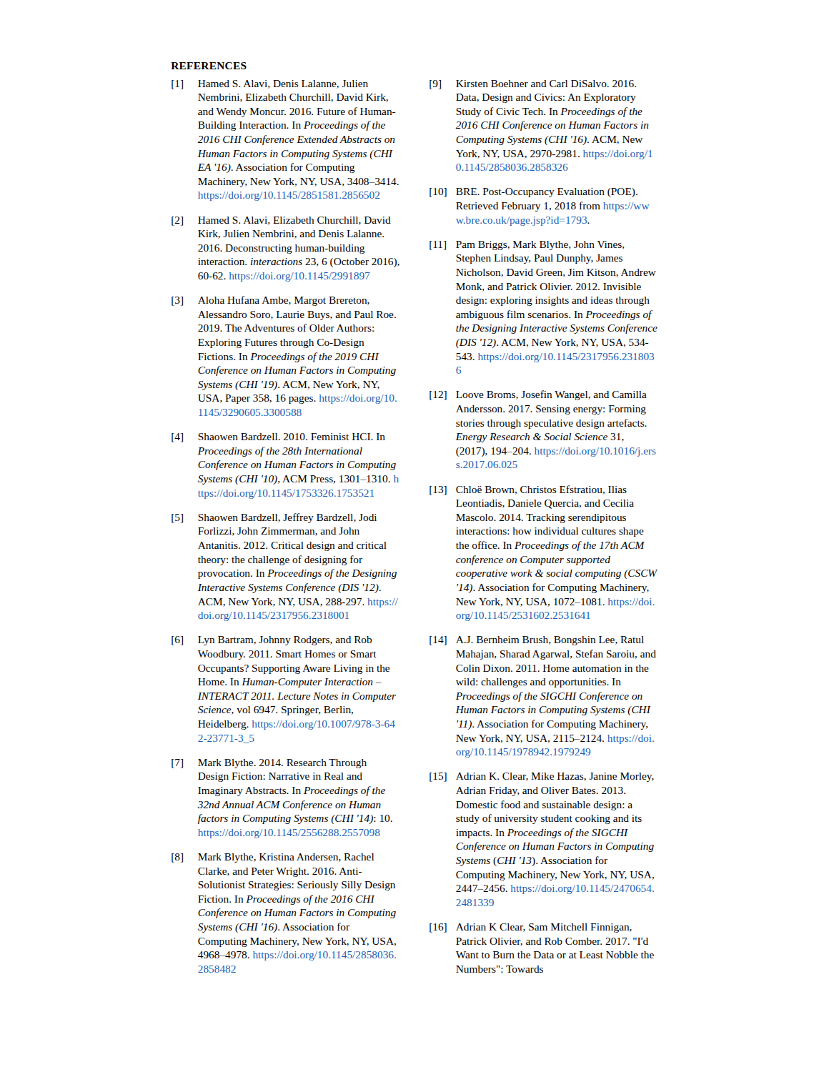References
[1] Hamed S. Alavi, Denis Lalanne, Julien Nembrini, Elizabeth Churchill, David Kirk, and Wendy Moncur. 2016. Future of Human-Building Interaction. In Proceedings of the 2016 CHI Conference Extended Abstracts on Human Factors in Computing Systems (CHI EA '16). Association for Computing Machinery, New York, NY, USA, 3408–3414. https://doi.org/10.1145/2851581.2856502
[2] Hamed S. Alavi, Elizabeth Churchill, David Kirk, Julien Nembrini, and Denis Lalanne. 2016. Deconstructing human-building interaction. interactions 23, 6 (October 2016), 60-62. https://doi.org/10.1145/2991897
[3] Aloha Hufana Ambe, Margot Brereton, Alessandro Soro, Laurie Buys, and Paul Roe. 2019. The Adventures of Older Authors: Exploring Futures through Co-Design Fictions. In Proceedings of the 2019 CHI Conference on Human Factors in Computing Systems (CHI '19). ACM, New York, NY, USA, Paper 358, 16 pages. https://doi.org/10.1145/3290605.3300588
[4] Shaowen Bardzell. 2010. Feminist HCI. In Proceedings of the 28th International Conference on Human Factors in Computing Systems (CHI '10), ACM Press, 1301–1310. https://doi.org/10.1145/1753326.1753521
[5] Shaowen Bardzell, Jeffrey Bardzell, Jodi Forlizzi, John Zimmerman, and John Antanitis. 2012. Critical design and critical theory: the challenge of designing for provocation. In Proceedings of the Designing Interactive Systems Conference (DIS '12). ACM, New York, NY, USA, 288-297. https://doi.org/10.1145/2317956.2318001
[6] Lyn Bartram, Johnny Rodgers, and Rob Woodbury. 2011. Smart Homes or Smart Occupants? Supporting Aware Living in the Home. In Human-Computer Interaction – INTERACT 2011. Lecture Notes in Computer Science, vol 6947. Springer, Berlin, Heidelberg. https://doi.org/10.1007/978-3-642-23771-3_5
[7] Mark Blythe. 2014. Research Through Design Fiction: Narrative in Real and Imaginary Abstracts. In Proceedings of the 32nd Annual ACM Conference on Human factors in Computing Systems (CHI '14): 10. https://doi.org/10.1145/2556288.2557098
[8] Mark Blythe, Kristina Andersen, Rachel Clarke, and Peter Wright. 2016. Anti-Solutionist Strategies: Seriously Silly Design Fiction. In Proceedings of the 2016 CHI Conference on Human Factors in Computing Systems (CHI '16). Association for Computing Machinery, New York, NY, USA, 4968–4978. https://doi.org/10.1145/2858036.2858482
[9] Kirsten Boehner and Carl DiSalvo. 2016. Data, Design and Civics: An Exploratory Study of Civic Tech. In Proceedings of the 2016 CHI Conference on Human Factors in Computing Systems (CHI '16). ACM, New York, NY, USA, 2970-2981. https://doi.org/10.1145/2858036.2858326
[10] BRE. Post-Occupancy Evaluation (POE). Retrieved February 1, 2018 from https://www.bre.co.uk/page.jsp?id=1793.
[11] Pam Briggs, Mark Blythe, John Vines, Stephen Lindsay, Paul Dunphy, James Nicholson, David Green, Jim Kitson, Andrew Monk, and Patrick Olivier. 2012. Invisible design: exploring insights and ideas through ambiguous film scenarios. In Proceedings of the Designing Interactive Systems Conference (DIS '12). ACM, New York, NY, USA, 534-543. https://doi.org/10.1145/2317956.2318036
[12] Loove Broms, Josefin Wangel, and Camilla Andersson. 2017. Sensing energy: Forming stories through speculative design artefacts. Energy Research & Social Science 31, (2017), 194–204. https://doi.org/10.1016/j.erss.2017.06.025
[13] Chloë Brown, Christos Efstratiou, Ilias Leontiadis, Daniele Quercia, and Cecilia Mascolo. 2014. Tracking serendipitous interactions: how individual cultures shape the office. In Proceedings of the 17th ACM conference on Computer supported cooperative work & social computing (CSCW '14). Association for Computing Machinery, New York, NY, USA, 1072–1081. https://doi.org/10.1145/2531602.2531641
[14] A.J. Bernheim Brush, Bongshin Lee, Ratul Mahajan, Sharad Agarwal, Stefan Saroiu, and Colin Dixon. 2011. Home automation in the wild: challenges and opportunities. In Proceedings of the SIGCHI Conference on Human Factors in Computing Systems (CHI '11). Association for Computing Machinery, New York, NY, USA, 2115–2124. https://doi.org/10.1145/1978942.1979249
[15] Adrian K. Clear, Mike Hazas, Janine Morley, Adrian Friday, and Oliver Bates. 2013. Domestic food and sustainable design: a study of university student cooking and its impacts. In Proceedings of the SIGCHI Conference on Human Factors in Computing Systems (CHI '13). Association for Computing Machinery, New York, NY, USA, 2447–2456. https://doi.org/10.1145/2470654.2481339
[16] Adrian K Clear, Sam Mitchell Finnigan, Patrick Olivier, and Rob Comber. 2017. "I'd Want to Burn the Data or at Least Nobble the Numbers": Towards